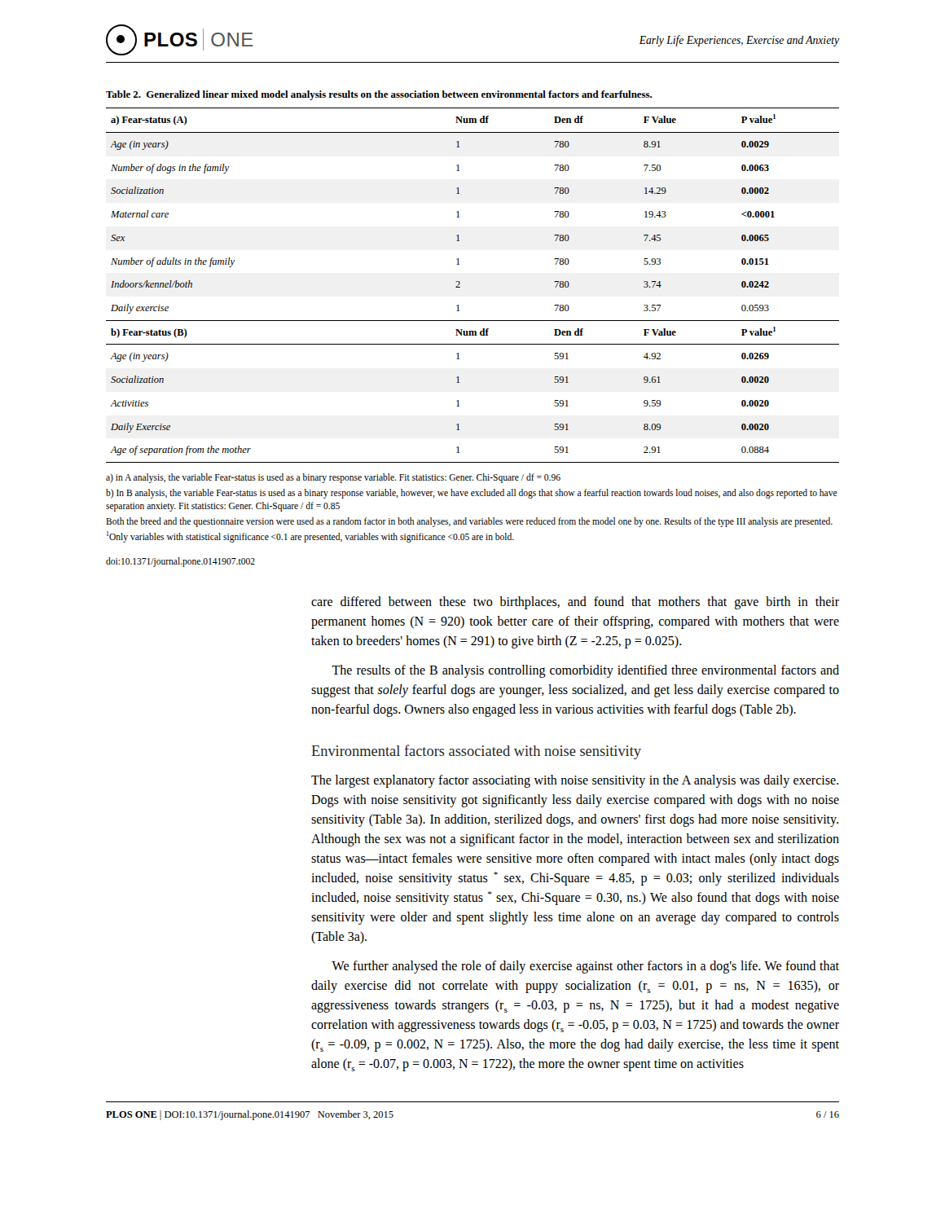PLOS ONE
Early Life Experiences, Exercise and Anxiety
Table 2. Generalized linear mixed model analysis results on the association between environmental factors and fearfulness.
| a) Fear-status (A) | Num df | Den df | F Value | P value 1 |
| --- | --- | --- | --- | --- |
| Age (in years) | 1 | 780 | 8.91 | 0.0029 |
| Number of dogs in the family | 1 | 780 | 7.50 | 0.0063 |
| Socialization | 1 | 780 | 14.29 | 0.0002 |
| Maternal care | 1 | 780 | 19.43 | <0.0001 |
| Sex | 1 | 780 | 7.45 | 0.0065 |
| Number of adults in the family | 1 | 780 | 5.93 | 0.0151 |
| Indoors/kennel/both | 2 | 780 | 3.74 | 0.0242 |
| Daily exercise | 1 | 780 | 3.57 | 0.0593 |
| b) Fear-status (B) | Num df | Den df | F Value | P value 1 |
| Age (in years) | 1 | 591 | 4.92 | 0.0269 |
| Socialization | 1 | 591 | 9.61 | 0.0020 |
| Activities | 1 | 591 | 9.59 | 0.0020 |
| Daily Exercise | 1 | 591 | 8.09 | 0.0020 |
| Age of separation from the mother | 1 | 591 | 2.91 | 0.0884 |
a) in A analysis, the variable Fear-status is used as a binary response variable. Fit statistics: Gener. Chi-Square / df = 0.96
b) In B analysis, the variable Fear-status is used as a binary response variable, however, we have excluded all dogs that show a fearful reaction towards loud noises, and also dogs reported to have separation anxiety. Fit statistics: Gener. Chi-Square / df = 0.85
Both the breed and the questionnaire version were used as a random factor in both analyses, and variables were reduced from the model one by one. Results of the type III analysis are presented.
1Only variables with statistical significance <0.1 are presented, variables with significance <0.05 are in bold.
doi:10.1371/journal.pone.0141907.t002
care differed between these two birthplaces, and found that mothers that gave birth in their permanent homes (N = 920) took better care of their offspring, compared with mothers that were taken to breeders' homes (N = 291) to give birth (Z = -2.25, p = 0.025).
The results of the B analysis controlling comorbidity identified three environmental factors and suggest that solely fearful dogs are younger, less socialized, and get less daily exercise compared to non-fearful dogs. Owners also engaged less in various activities with fearful dogs (Table 2b).
Environmental factors associated with noise sensitivity
The largest explanatory factor associating with noise sensitivity in the A analysis was daily exercise. Dogs with noise sensitivity got significantly less daily exercise compared with dogs with no noise sensitivity (Table 3a). In addition, sterilized dogs, and owners' first dogs had more noise sensitivity. Although the sex was not a significant factor in the model, interaction between sex and sterilization status was—intact females were sensitive more often compared with intact males (only intact dogs included, noise sensitivity status * sex, Chi-Square = 4.85, p = 0.03; only sterilized individuals included, noise sensitivity status * sex, Chi-Square = 0.30, ns.) We also found that dogs with noise sensitivity were older and spent slightly less time alone on an average day compared to controls (Table 3a).
We further analysed the role of daily exercise against other factors in a dog's life. We found that daily exercise did not correlate with puppy socialization (rs = 0.01, p = ns, N = 1635), or aggressiveness towards strangers (rs = -0.03, p = ns, N = 1725), but it had a modest negative correlation with aggressiveness towards dogs (rs = -0.05, p = 0.03, N = 1725) and towards the owner (rs = -0.09, p = 0.002, N = 1725). Also, the more the dog had daily exercise, the less time it spent alone (rs = -0.07, p = 0.003, N = 1722), the more the owner spent time on activities
PLOS ONE | DOI:10.1371/journal.pone.0141907 November 3, 2015
6 / 16